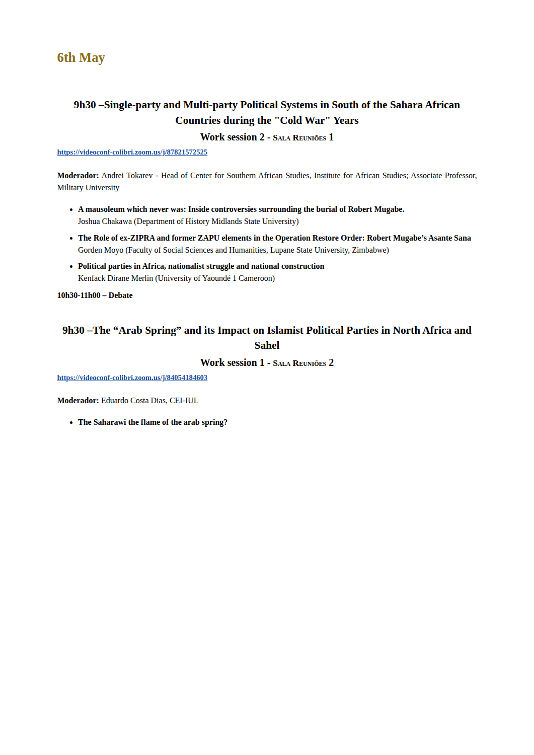6th May
9h30 –Single-party and Multi-party Political Systems in South of the Sahara African Countries during the "Cold War" Years
Work session 2 - Sala Reuniões 1
https://videoconf-colibri.zoom.us/j/87821572525
Moderador: Andrei Tokarev - Head of Center for Southern African Studies, Institute for African Studies; Associate Professor, Military University
A mausoleum which never was: Inside controversies surrounding the burial of Robert Mugabe. Joshua Chakawa (Department of History Midlands State University)
The Role of ex-ZIPRA and former ZAPU elements in the Operation Restore Order: Robert Mugabe’s Asante Sana Gorden Moyo (Faculty of Social Sciences and Humanities, Lupane State University, Zimbabwe)
Political parties in Africa, nationalist struggle and national construction Kenfack Dirane Merlin (University of Yaoundé 1 Cameroon)
10h30-11h00 – Debate
9h30 –The “Arab Spring” and its Impact on Islamist Political Parties in North Africa and Sahel
Work session 1 - Sala Reuniões 2
https://videoconf-colibri.zoom.us/j/84054184603
Moderador: Eduardo Costa Dias, CEI-IUL
The Saharawi the flame of the arab spring?